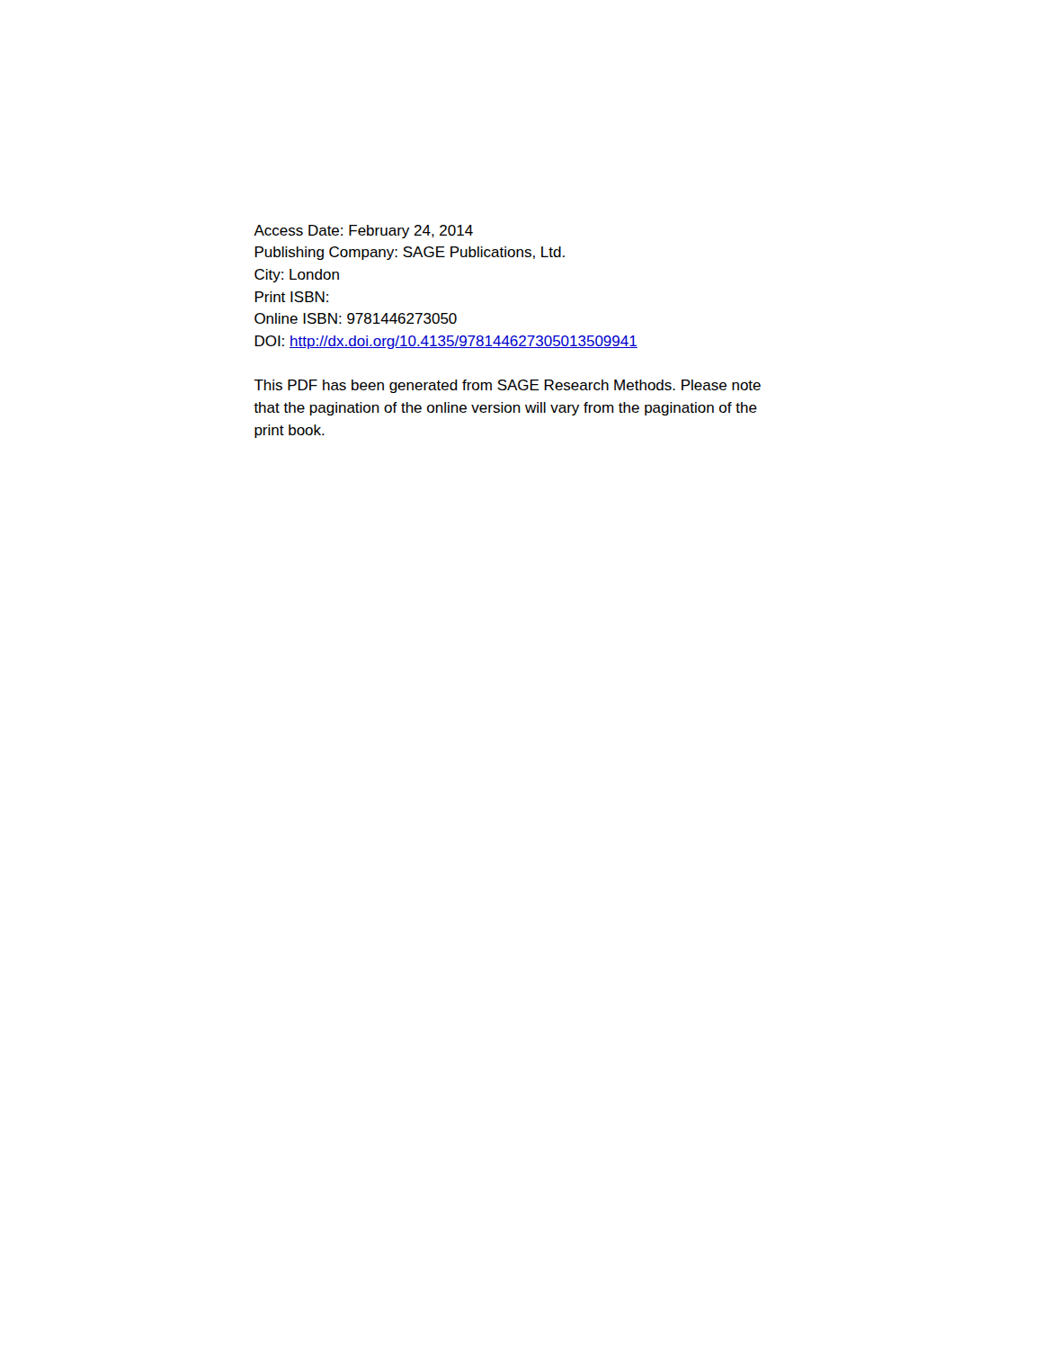Access Date: February 24, 2014
Publishing Company: SAGE Publications, Ltd.
City: London
Print ISBN:
Online ISBN: 9781446273050
DOI: http://dx.doi.org/10.4135/978144627305013509941
This PDF has been generated from SAGE Research Methods. Please note that the pagination of the online version will vary from the pagination of the print book.